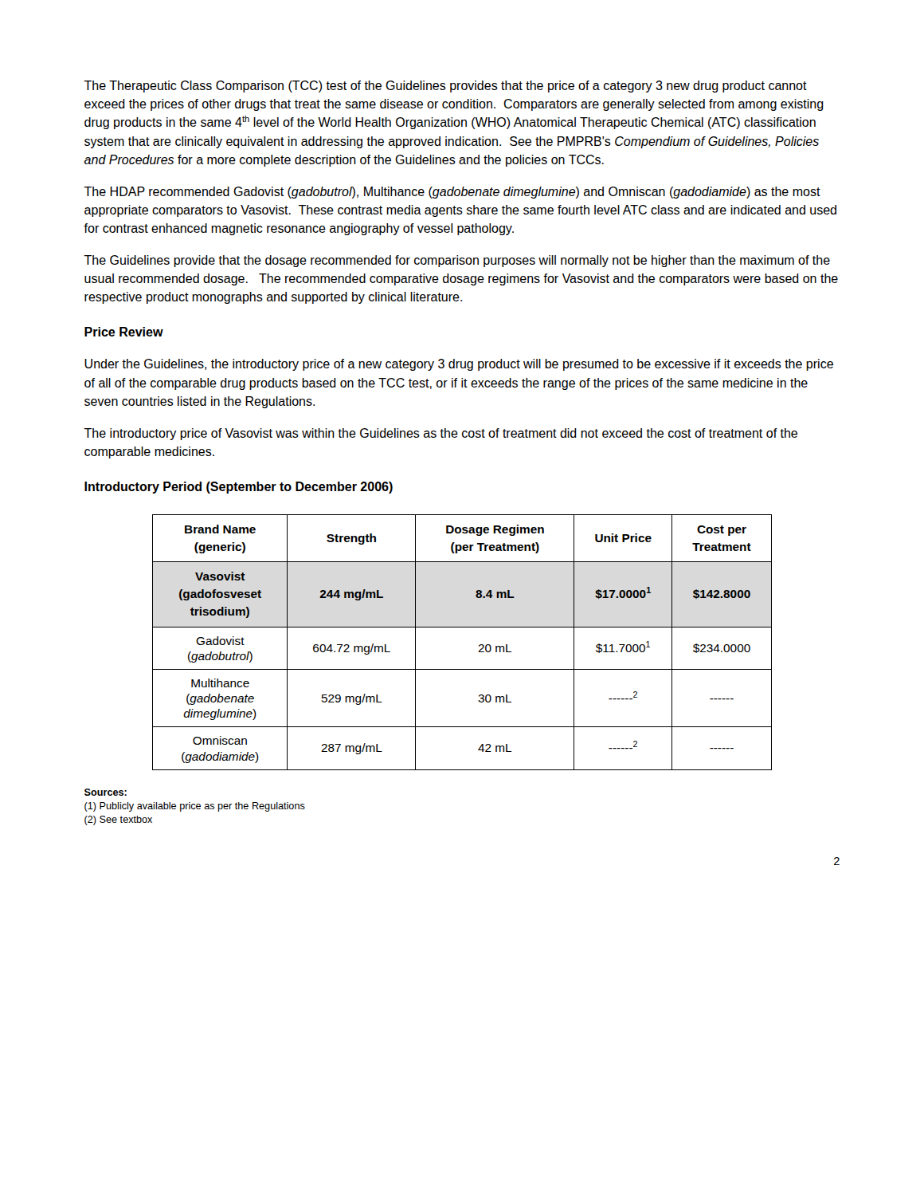The Therapeutic Class Comparison (TCC) test of the Guidelines provides that the price of a category 3 new drug product cannot exceed the prices of other drugs that treat the same disease or condition. Comparators are generally selected from among existing drug products in the same 4th level of the World Health Organization (WHO) Anatomical Therapeutic Chemical (ATC) classification system that are clinically equivalent in addressing the approved indication. See the PMPRB's Compendium of Guidelines, Policies and Procedures for a more complete description of the Guidelines and the policies on TCCs.
The HDAP recommended Gadovist (gadobutrol), Multihance (gadobenate dimeglumine) and Omniscan (gadodiamide) as the most appropriate comparators to Vasovist. These contrast media agents share the same fourth level ATC class and are indicated and used for contrast enhanced magnetic resonance angiography of vessel pathology.
The Guidelines provide that the dosage recommended for comparison purposes will normally not be higher than the maximum of the usual recommended dosage. The recommended comparative dosage regimens for Vasovist and the comparators were based on the respective product monographs and supported by clinical literature.
Price Review
Under the Guidelines, the introductory price of a new category 3 drug product will be presumed to be excessive if it exceeds the price of all of the comparable drug products based on the TCC test, or if it exceeds the range of the prices of the same medicine in the seven countries listed in the Regulations.
The introductory price of Vasovist was within the Guidelines as the cost of treatment did not exceed the cost of treatment of the comparable medicines.
Introductory Period (September to December 2006)
| Brand Name (generic) | Strength | Dosage Regimen (per Treatment) | Unit Price | Cost per Treatment |
| --- | --- | --- | --- | --- |
| Vasovist (gadofosveset trisodium) | 244 mg/mL | 8.4 mL | $17.0000 1 | $142.8000 |
| Gadovist ( gadobutrol ) | 604.72 mg/mL | 20 mL | $11.7000 1 | $234.0000 |
| Multihance ( gadobenate dimeglumine ) | 529 mg/mL | 30 mL | ------ 2 | ------ |
| Omniscan ( gadodiamide ) | 287 mg/mL | 42 mL | ------ 2 | ------ |
Sources:
(1) Publicly available price as per the Regulations
(2) See textbox
2